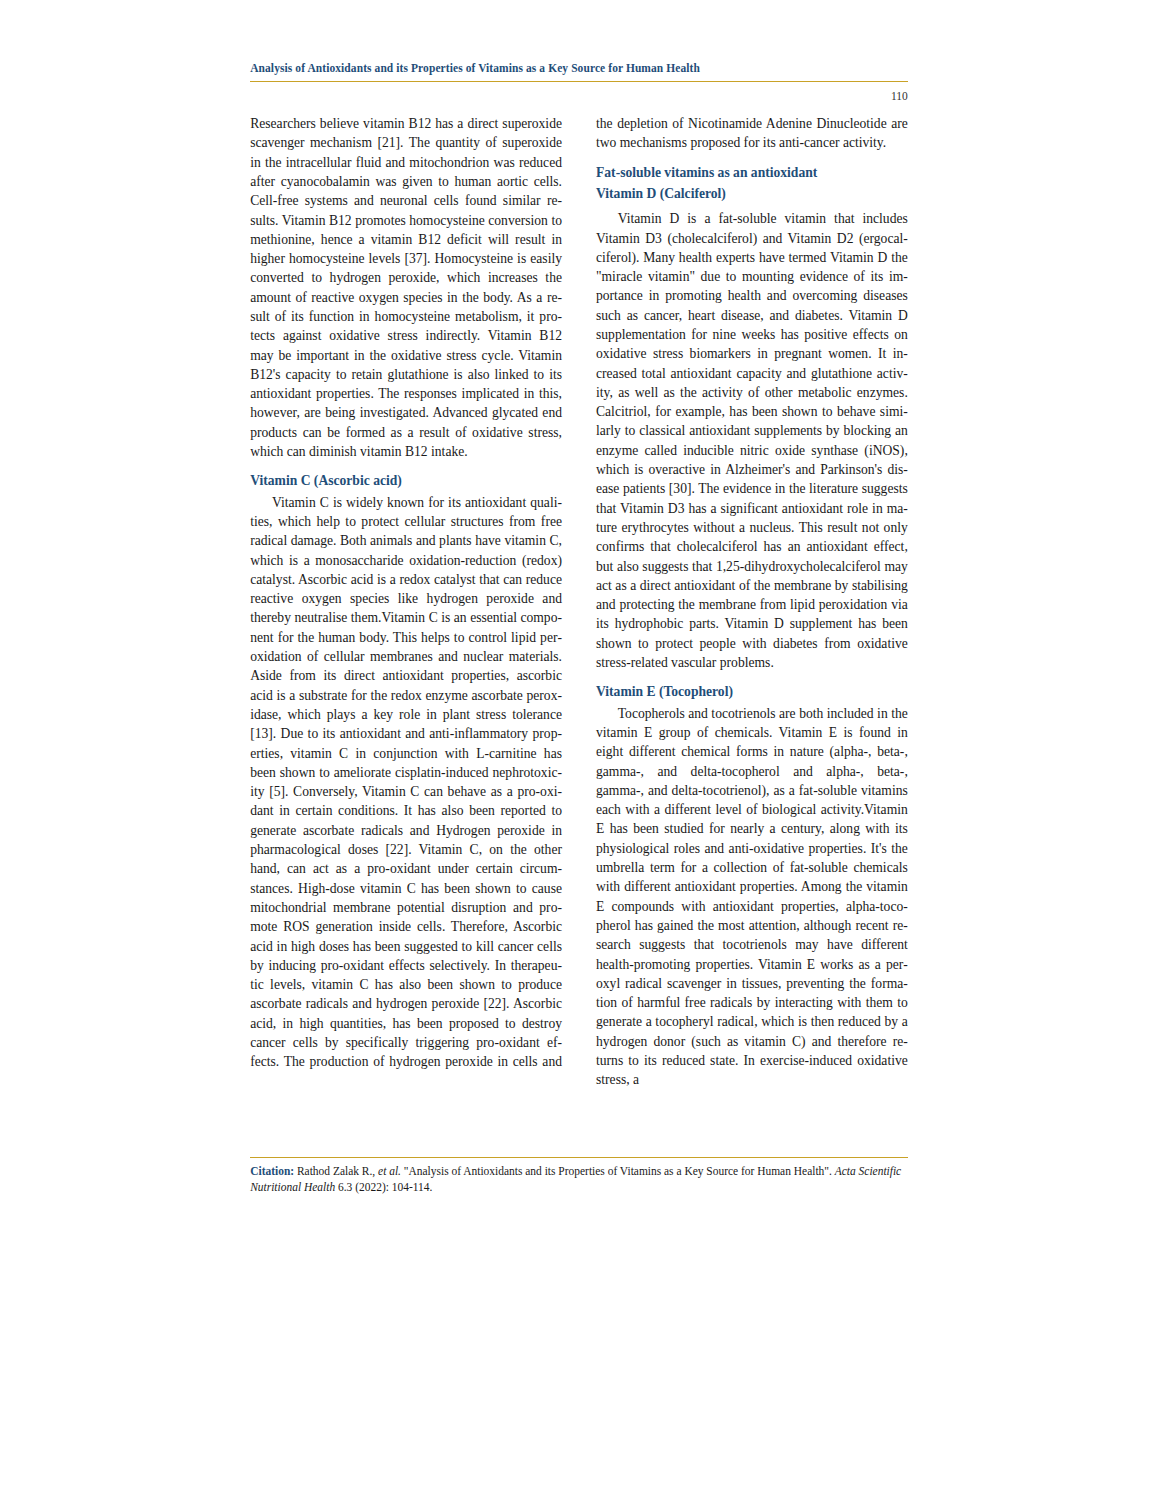Analysis of Antioxidants and its Properties of Vitamins as a Key Source for Human Health
110
Researchers believe vitamin B12 has a direct superoxide scavenger mechanism [21]. The quantity of superoxide in the intracellular fluid and mitochondrion was reduced after cyanocobalamin was given to human aortic cells. Cell-free systems and neuronal cells found similar results. Vitamin B12 promotes homocysteine conversion to methionine, hence a vitamin B12 deficit will result in higher homocysteine levels [37]. Homocysteine is easily converted to hydrogen peroxide, which increases the amount of reactive oxygen species in the body. As a result of its function in homocysteine metabolism, it protects against oxidative stress indirectly. Vitamin B12 may be important in the oxidative stress cycle. Vitamin B12's capacity to retain glutathione is also linked to its antioxidant properties. The responses implicated in this, however, are being investigated. Advanced glycated end products can be formed as a result of oxidative stress, which can diminish vitamin B12 intake.
Vitamin C (Ascorbic acid)
Vitamin C is widely known for its antioxidant qualities, which help to protect cellular structures from free radical damage. Both animals and plants have vitamin C, which is a monosaccharide oxidation-reduction (redox) catalyst. Ascorbic acid is a redox catalyst that can reduce reactive oxygen species like hydrogen peroxide and thereby neutralise them.Vitamin C is an essential component for the human body. This helps to control lipid peroxidation of cellular membranes and nuclear materials. Aside from its direct antioxidant properties, ascorbic acid is a substrate for the redox enzyme ascorbate peroxidase, which plays a key role in plant stress tolerance [13]. Due to its antioxidant and anti-inflammatory properties, vitamin C in conjunction with L-carnitine has been shown to ameliorate cisplatin-induced nephrotoxicity [5]. Conversely, Vitamin C can behave as a pro-oxidant in certain conditions. It has also been reported to generate ascorbate radicals and Hydrogen peroxide in pharmacological doses [22]. Vitamin C, on the other hand, can act as a pro-oxidant under certain circumstances. High-dose vitamin C has been shown to cause mitochondrial membrane potential disruption and promote ROS generation inside cells. Therefore, Ascorbic acid in high doses has been suggested to kill cancer cells by inducing pro-oxidant effects selectively. In therapeutic levels, vitamin C has also been shown to produce ascorbate radicals and hydrogen peroxide [22]. Ascorbic acid, in high quantities, has been proposed to destroy cancer cells by specifically triggering pro-oxidant effects. The production of hydrogen peroxide in cells and the depletion of Nicotinamide Adenine Dinucleotide are two mechanisms proposed for its anti-cancer activity.
Fat-soluble vitamins as an antioxidant
Vitamin D (Calciferol)
Vitamin D is a fat-soluble vitamin that includes Vitamin D3 (cholecalciferol) and Vitamin D2 (ergocalciferol). Many health experts have termed Vitamin D the "miracle vitamin" due to mounting evidence of its importance in promoting health and overcoming diseases such as cancer, heart disease, and diabetes. Vitamin D supplementation for nine weeks has positive effects on oxidative stress biomarkers in pregnant women. It increased total antioxidant capacity and glutathione activity, as well as the activity of other metabolic enzymes. Calcitriol, for example, has been shown to behave similarly to classical antioxidant supplements by blocking an enzyme called inducible nitric oxide synthase (iNOS), which is overactive in Alzheimer's and Parkinson's disease patients [30]. The evidence in the literature suggests that Vitamin D3 has a significant antioxidant role in mature erythrocytes without a nucleus. This result not only confirms that cholecalciferol has an antioxidant effect, but also suggests that 1,25-dihydroxycholecalciferol may act as a direct antioxidant of the membrane by stabilising and protecting the membrane from lipid peroxidation via its hydrophobic parts. Vitamin D supplement has been shown to protect people with diabetes from oxidative stress-related vascular problems.
Vitamin E (Tocopherol)
Tocopherols and tocotrienols are both included in the vitamin E group of chemicals. Vitamin E is found in eight different chemical forms in nature (alpha-, beta-, gamma-, and delta-tocopherol and alpha-, beta-, gamma-, and delta-tocotrienol), as a fat-soluble vitamins each with a different level of biological activity.Vitamin E has been studied for nearly a century, along with its physiological roles and anti-oxidative properties. It's the umbrella term for a collection of fat-soluble chemicals with different antioxidant properties. Among the vitamin E compounds with antioxidant properties, alpha-tocopherol has gained the most attention, although recent research suggests that tocotrienols may have different health-promoting properties. Vitamin E works as a peroxyl radical scavenger in tissues, preventing the formation of harmful free radicals by interacting with them to generate a tocopheryl radical, which is then reduced by a hydrogen donor (such as vitamin C) and therefore returns to its reduced state. In exercise-induced oxidative stress, a
Citation: Rathod Zalak R., et al. "Analysis of Antioxidants and its Properties of Vitamins as a Key Source for Human Health". Acta Scientific Nutritional Health 6.3 (2022): 104-114.